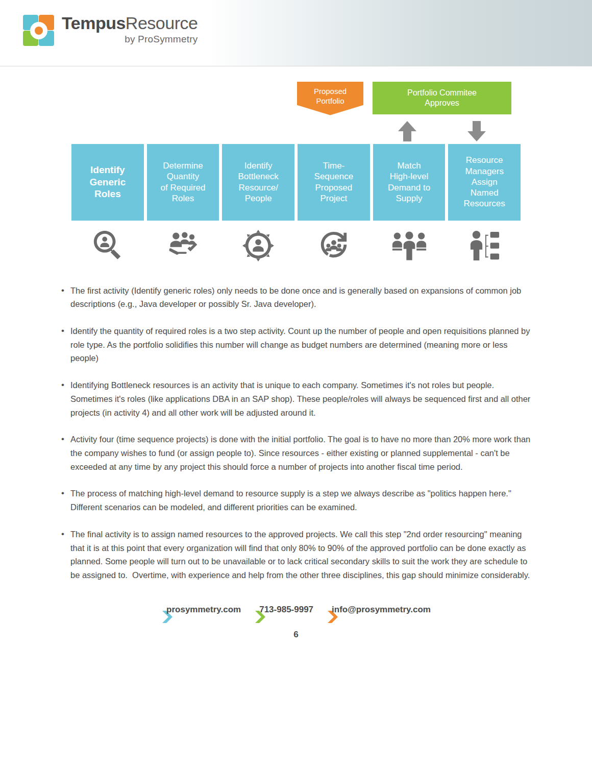Tempus Resource
by ProSymmetry
Proposed
Portfolio
Portfolio Commitee
Approves
Identify
Generic
Roles
Determine
Quantity
of Required
Roles
Identify
Bottleneck
Resource/
People
Time-
Sequence
Proposed
Project
Match
High-level
Demand to
Supply
Resource
Managers
Assign
Named
Resources
The first activity (Identify generic roles) only needs to be done once and is generally based on expansions of common job descriptions (e.g., Java developer or possibly Sr. Java developer).
Identify the quantity of required roles is a two step activity. Count up the number of people and open requisitions planned by role type. As the portfolio solidifies this number will change as budget numbers are determined (meaning more or less people)
Identifying Bottleneck resources is an activity that is unique to each company. Sometimes it's not roles but people. Sometimes it's roles (like applications DBA in an SAP shop). These people/roles will always be sequenced first and all other projects (in activity 4) and all other work will be adjusted around it.
Activity four (time sequence projects) is done with the initial portfolio. The goal is to have no more than 20% more work than the company wishes to fund (or assign people to). Since resources - either existing or planned supplemental - can't be exceeded at any time by any project this should force a number of projects into another fiscal time period.
The process of matching high-level demand to resource supply is a step we always describe as "politics happen here." Different scenarios can be modeled, and different priorities can be examined.
The final activity is to assign named resources to the approved projects. We call this step "2nd order resourcing" meaning that it is at this point that every organization will find that only 80% to 90% of the approved portfolio can be done exactly as planned. Some people will turn out to be unavailable or to lack critical secondary skills to suit the work they are schedule to be assigned to. Overtime, with experience and help from the other three disciplines, this gap should minimize considerably.
prosymmetry.com
713-985-9997
info@prosymmetry.com
6